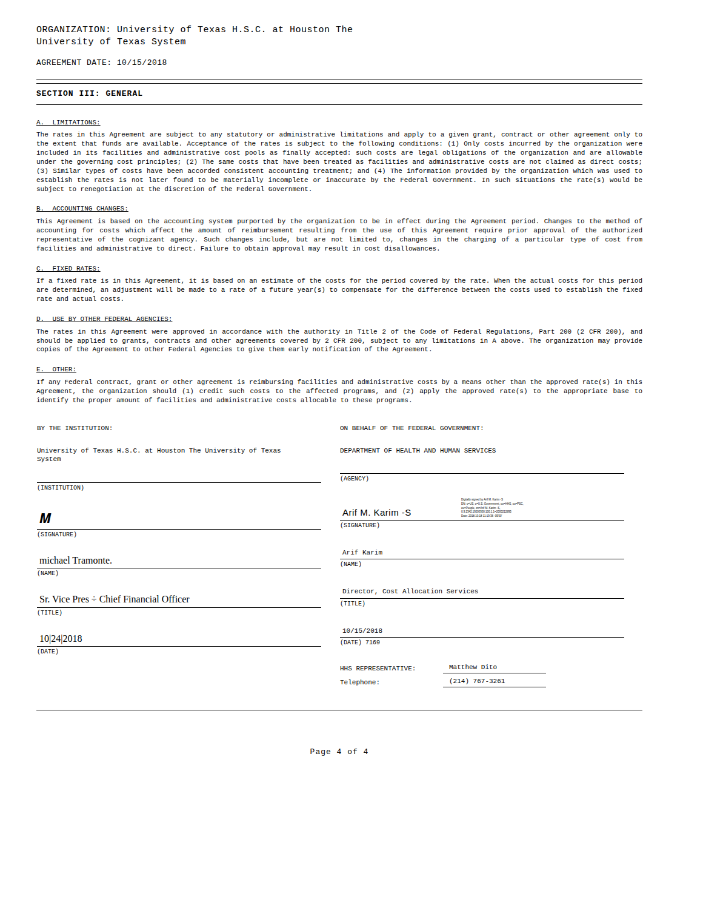ORGANIZATION: University of Texas H.S.C. at Houston The
University of Texas System
AGREEMENT DATE: 10/15/2018
SECTION III: GENERAL
A. LIMITATIONS:
The rates in this Agreement are subject to any statutory or administrative limitations and apply to a given grant, contract or other agreement only to the extent that funds are available. Acceptance of the rates is subject to the following conditions: (1) Only costs incurred by the organization were included in its facilities and administrative cost pools as finally accepted: such costs are legal obligations of the organization and are allowable under the governing cost principles; (2) The same costs that have been treated as facilities and administrative costs are not claimed as direct costs; (3) Similar types of costs have been accorded consistent accounting treatment; and (4) The information provided by the organization which was used to establish the rates is not later found to be materially incomplete or inaccurate by the Federal Government. In such situations the rate(s) would be subject to renegotiation at the discretion of the Federal Government.
B. ACCOUNTING CHANGES:
This Agreement is based on the accounting system purported by the organization to be in effect during the Agreement period. Changes to the method of accounting for costs which affect the amount of reimbursement resulting from the use of this Agreement require prior approval of the authorized representative of the cognizant agency. Such changes include, but are not limited to, changes in the charging of a particular type of cost from facilities and administrative to direct. Failure to obtain approval may result in cost disallowances.
C. FIXED RATES:
If a fixed rate is in this Agreement, it is based on an estimate of the costs for the period covered by the rate. When the actual costs for this period are determined, an adjustment will be made to a rate of a future year(s) to compensate for the difference between the costs used to establish the fixed rate and actual costs.
D. USE BY OTHER FEDERAL AGENCIES:
The rates in this Agreement were approved in accordance with the authority in Title 2 of the Code of Federal Regulations, Part 200 (2 CFR 200), and should be applied to grants, contracts and other agreements covered by 2 CFR 200, subject to any limitations in A above. The organization may provide copies of the Agreement to other Federal Agencies to give them early notification of the Agreement.
E. OTHER:
If any Federal contract, grant or other agreement is reimbursing facilities and administrative costs by a means other than the approved rate(s) in this Agreement, the organization should (1) credit such costs to the affected programs, and (2) apply the approved rate(s) to the appropriate base to identify the proper amount of facilities and administrative costs allocable to these programs.
| BY THE INSTITUTION: University of Texas H.S.C. at Houston The University of Texas System (INSTITUTION) 𝑴 (SIGNATURE) michael Tramonte. (NAME) Sr. Vice Pres ÷ Chief Financial Officer (TITLE) 10/24/2018 (DATE) | ON BEHALF OF THE FEDERAL GOVERNMENT: DEPARTMENT OF HEALTH AND HUMAN SERVICES (AGENCY) Arif M. Karim -S Digitally signed by Arif M. Karim -S DN: c=US, o=U.S. Government, ou=HHS, ou=PSC, ou=People, cn=Arif M. Karim -S, 0.9.2342.19200300.100.1.1=2000212895 Date: 2018.10.18 11:19:36 -05'00' (SIGNATURE) Arif Karim (NAME) Director, Cost Allocation Services (TITLE) 10/15/2018 (DATE) 7169 / HHS REPRESENTATIVE: / Matthew Dito / / Telephone: / (214) 767-3261 / |
Page 4 of 4